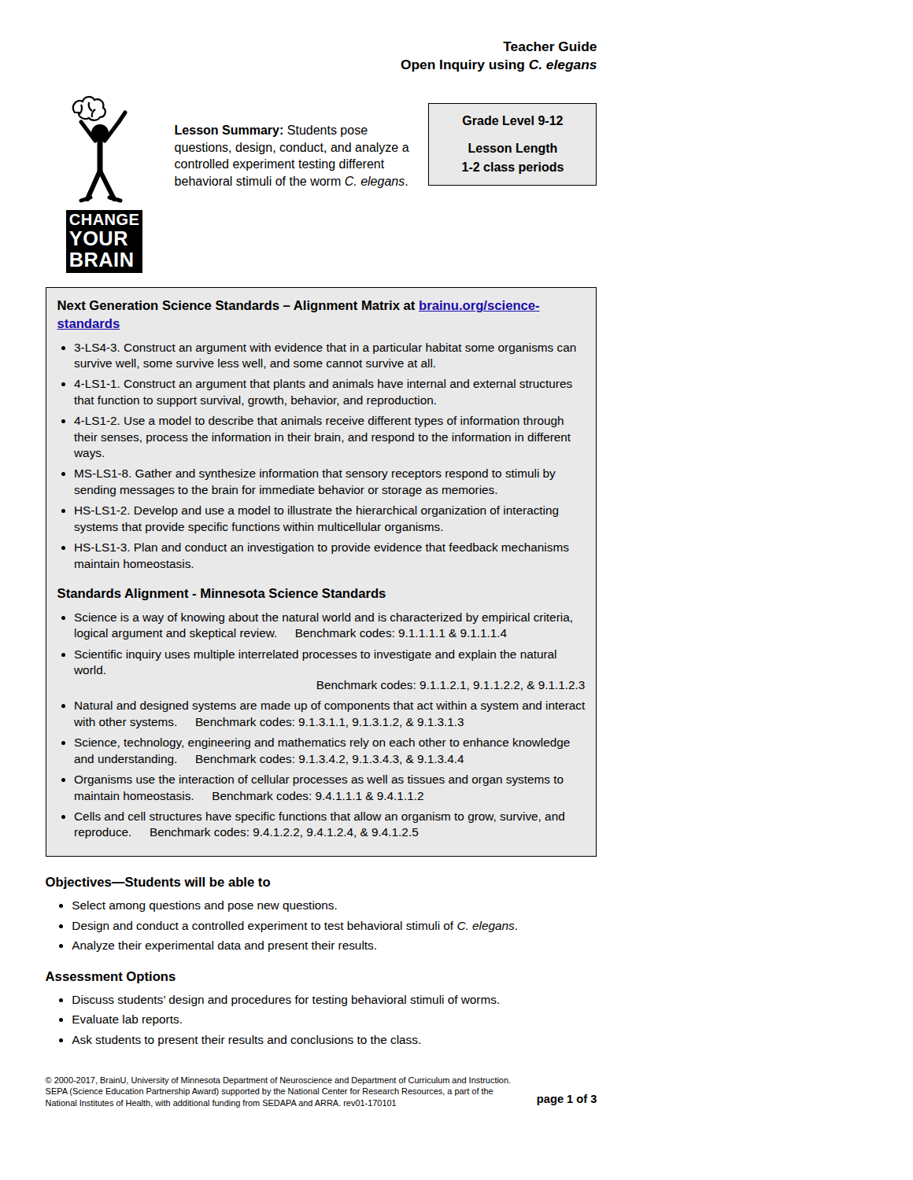Teacher Guide
Open Inquiry using C. elegans
CHANGE
YOUR
BRAIN
Lesson Summary: Students pose questions, design, conduct, and analyze a controlled experiment testing different behavioral stimuli of the worm C. elegans.
Grade Level 9-12 Lesson Length
1-2 class periods
Next Generation Science Standards – Alignment Matrix at brainu.org/science-standards
3-LS4-3. Construct an argument with evidence that in a particular habitat some organisms can survive well, some survive less well, and some cannot survive at all.
4-LS1-1. Construct an argument that plants and animals have internal and external structures that function to support survival, growth, behavior, and reproduction.
4-LS1-2. Use a model to describe that animals receive different types of information through their senses, process the information in their brain, and respond to the information in different ways.
MS-LS1-8. Gather and synthesize information that sensory receptors respond to stimuli by sending messages to the brain for immediate behavior or storage as memories.
HS-LS1-2. Develop and use a model to illustrate the hierarchical organization of interacting systems that provide specific functions within multicellular organisms.
HS-LS1-3. Plan and conduct an investigation to provide evidence that feedback mechanisms maintain homeostasis.
Standards Alignment - Minnesota Science Standards
Science is a way of knowing about the natural world and is characterized by empirical criteria, logical argument and skeptical review. Benchmark codes: 9.1.1.1.1 & 9.1.1.1.4
Scientific inquiry uses multiple interrelated processes to investigate and explain the natural world. Benchmark codes: 9.1.1.2.1, 9.1.1.2.2, & 9.1.1.2.3
Natural and designed systems are made up of components that act within a system and interact with other systems. Benchmark codes: 9.1.3.1.1, 9.1.3.1.2, & 9.1.3.1.3
Science, technology, engineering and mathematics rely on each other to enhance knowledge and understanding. Benchmark codes: 9.1.3.4.2, 9.1.3.4.3, & 9.1.3.4.4
Organisms use the interaction of cellular processes as well as tissues and organ systems to maintain homeostasis. Benchmark codes: 9.4.1.1.1 & 9.4.1.1.2
Cells and cell structures have specific functions that allow an organism to grow, survive, and reproduce. Benchmark codes: 9.4.1.2.2, 9.4.1.2.4, & 9.4.1.2.5
Objectives—Students will be able to
Select among questions and pose new questions.
Design and conduct a controlled experiment to test behavioral stimuli of C. elegans.
Analyze their experimental data and present their results.
Assessment Options
Discuss students’ design and procedures for testing behavioral stimuli of worms.
Evaluate lab reports.
Ask students to present their results and conclusions to the class.
© 2000-2017, BrainU, University of Minnesota Department of Neuroscience and Department of Curriculum and Instruction. SEPA (Science Education Partnership Award) supported by the National Center for Research Resources, a part of the National Institutes of Health, with additional funding from SEDAPA and ARRA. rev01-170101
page 1 of 3